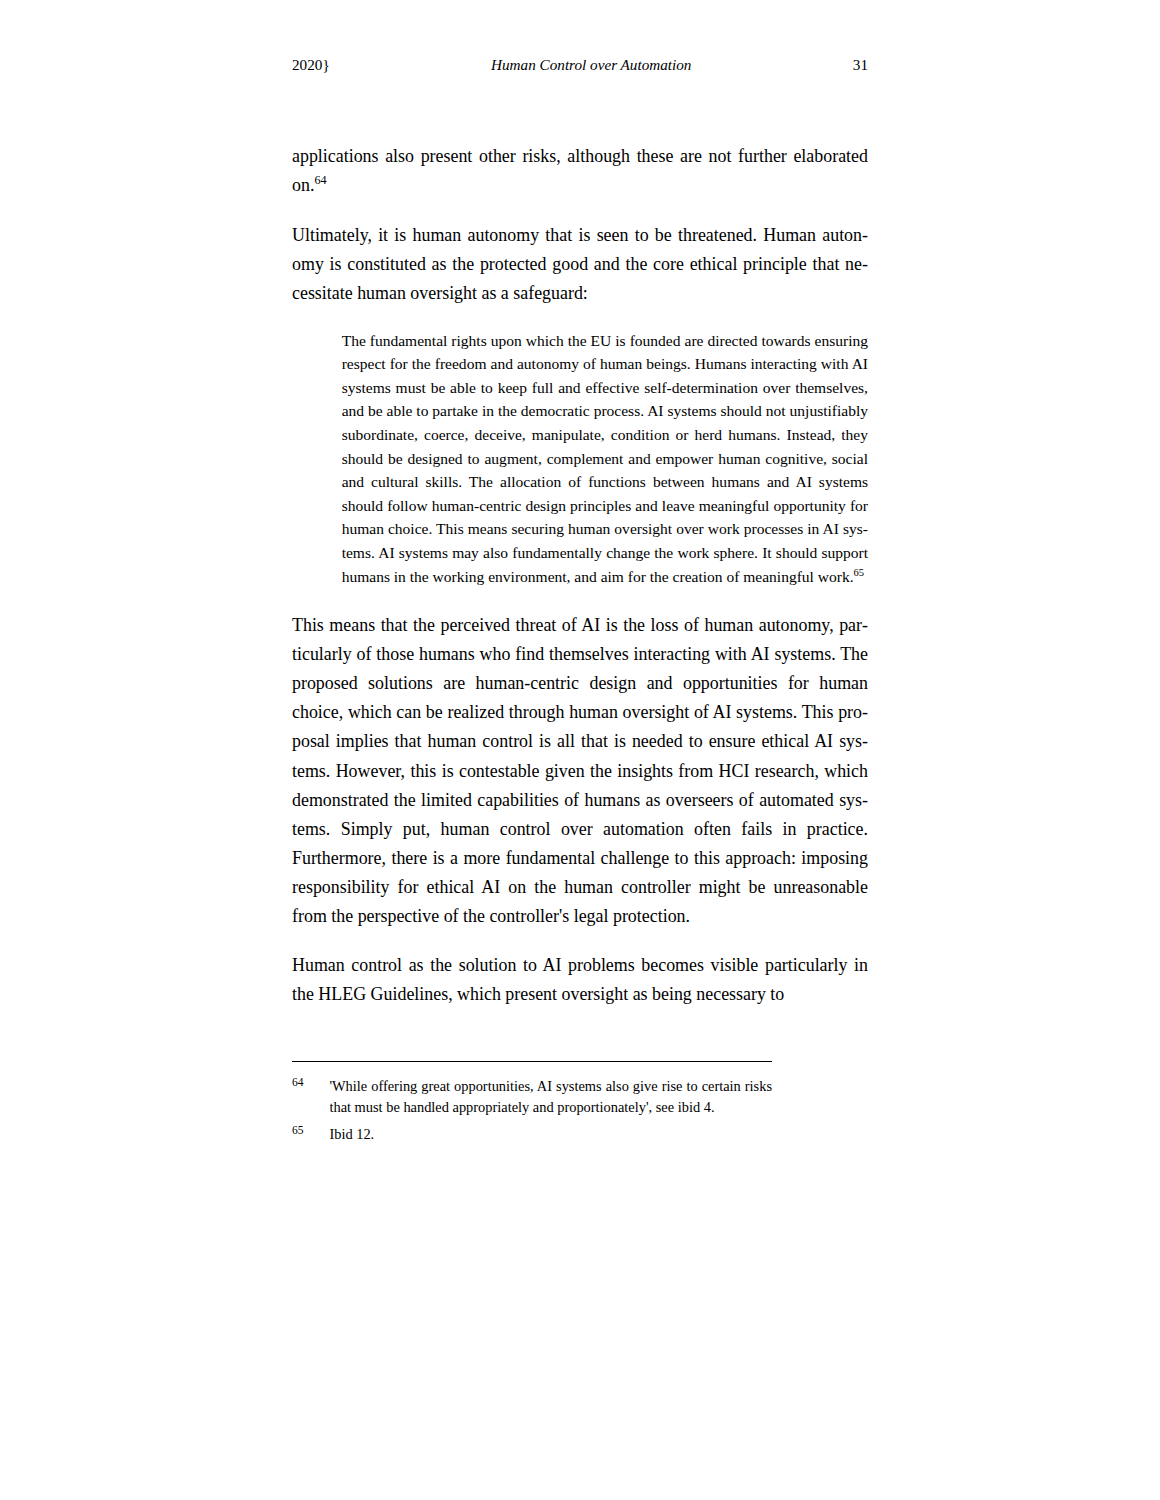2020} Human Control over Automation 31
applications also present other risks, although these are not further elaborated on.64
Ultimately, it is human autonomy that is seen to be threatened. Human autonomy is constituted as the protected good and the core ethical principle that necessitate human oversight as a safeguard:
The fundamental rights upon which the EU is founded are directed towards ensuring respect for the freedom and autonomy of human beings. Humans interacting with AI systems must be able to keep full and effective self-determination over themselves, and be able to partake in the democratic process. AI systems should not unjustifiably subordinate, coerce, deceive, manipulate, condition or herd humans. Instead, they should be designed to augment, complement and empower human cognitive, social and cultural skills. The allocation of functions between humans and AI systems should follow human-centric design principles and leave meaningful opportunity for human choice. This means securing human oversight over work processes in AI systems. AI systems may also fundamentally change the work sphere. It should support humans in the working environment, and aim for the creation of meaningful work.65
This means that the perceived threat of AI is the loss of human autonomy, particularly of those humans who find themselves interacting with AI systems. The proposed solutions are human-centric design and opportunities for human choice, which can be realized through human oversight of AI systems. This proposal implies that human control is all that is needed to ensure ethical AI systems. However, this is contestable given the insights from HCI research, which demonstrated the limited capabilities of humans as overseers of automated systems. Simply put, human control over automation often fails in practice. Furthermore, there is a more fundamental challenge to this approach: imposing responsibility for ethical AI on the human controller might be unreasonable from the perspective of the controller's legal protection.
Human control as the solution to AI problems becomes visible particularly in the HLEG Guidelines, which present oversight as being necessary to
64'While offering great opportunities, AI systems also give rise to certain risks that must be handled appropriately and proportionately', see ibid 4.
65 Ibid 12.